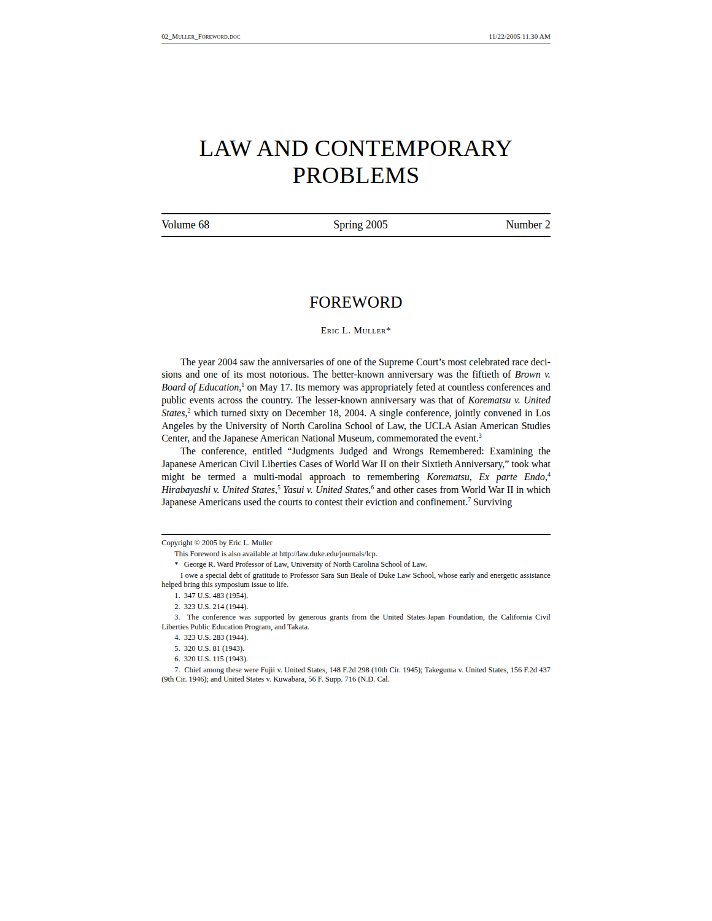02_Muller_Foreword.doc 11/22/2005 11:30 AM
LAW AND CONTEMPORARY
PROBLEMS
| Volume 68 | Spring 2005 | Number 2 |
FOREWORD
Eric L. Muller*
The year 2004 saw the anniversaries of one of the Supreme Court’s most celebrated race decisions and one of its most notorious. The better-known anniversary was the fiftieth of Brown v. Board of Education,1 on May 17. Its memory was appropriately feted at countless conferences and public events across the country. The lesser-known anniversary was that of Korematsu v. United States,2 which turned sixty on December 18, 2004. A single conference, jointly convened in Los Angeles by the University of North Carolina School of Law, the UCLA Asian American Studies Center, and the Japanese American National Museum, commemorated the event.3
The conference, entitled “Judgments Judged and Wrongs Remembered: Examining the Japanese American Civil Liberties Cases of World War II on their Sixtieth Anniversary,” took what might be termed a multi-modal approach to remembering Korematsu, Ex parte Endo,4 Hirabayashi v. United States,5 Yasui v. United States,6 and other cases from World War II in which Japanese Americans used the courts to contest their eviction and confinement.7 Surviving
Copyright © 2005 by Eric L. Muller
This Foreword is also available at http://law.duke.edu/journals/lcp.
* George R. Ward Professor of Law, University of North Carolina School of Law.
I owe a special debt of gratitude to Professor Sara Sun Beale of Duke Law School, whose early and energetic assistance helped bring this symposium issue to life.
1. 347 U.S. 483 (1954).
2. 323 U.S. 214 (1944).
3. The conference was supported by generous grants from the United States-Japan Foundation, the California Civil Liberties Public Education Program, and Takata.
4. 323 U.S. 283 (1944).
5. 320 U.S. 81 (1943).
6. 320 U.S. 115 (1943).
7. Chief among these were Fujii v. United States, 148 F.2d 298 (10th Cir. 1945); Takeguma v. United States, 156 F.2d 437 (9th Cir. 1946); and United States v. Kuwabara, 56 F. Supp. 716 (N.D. Cal.